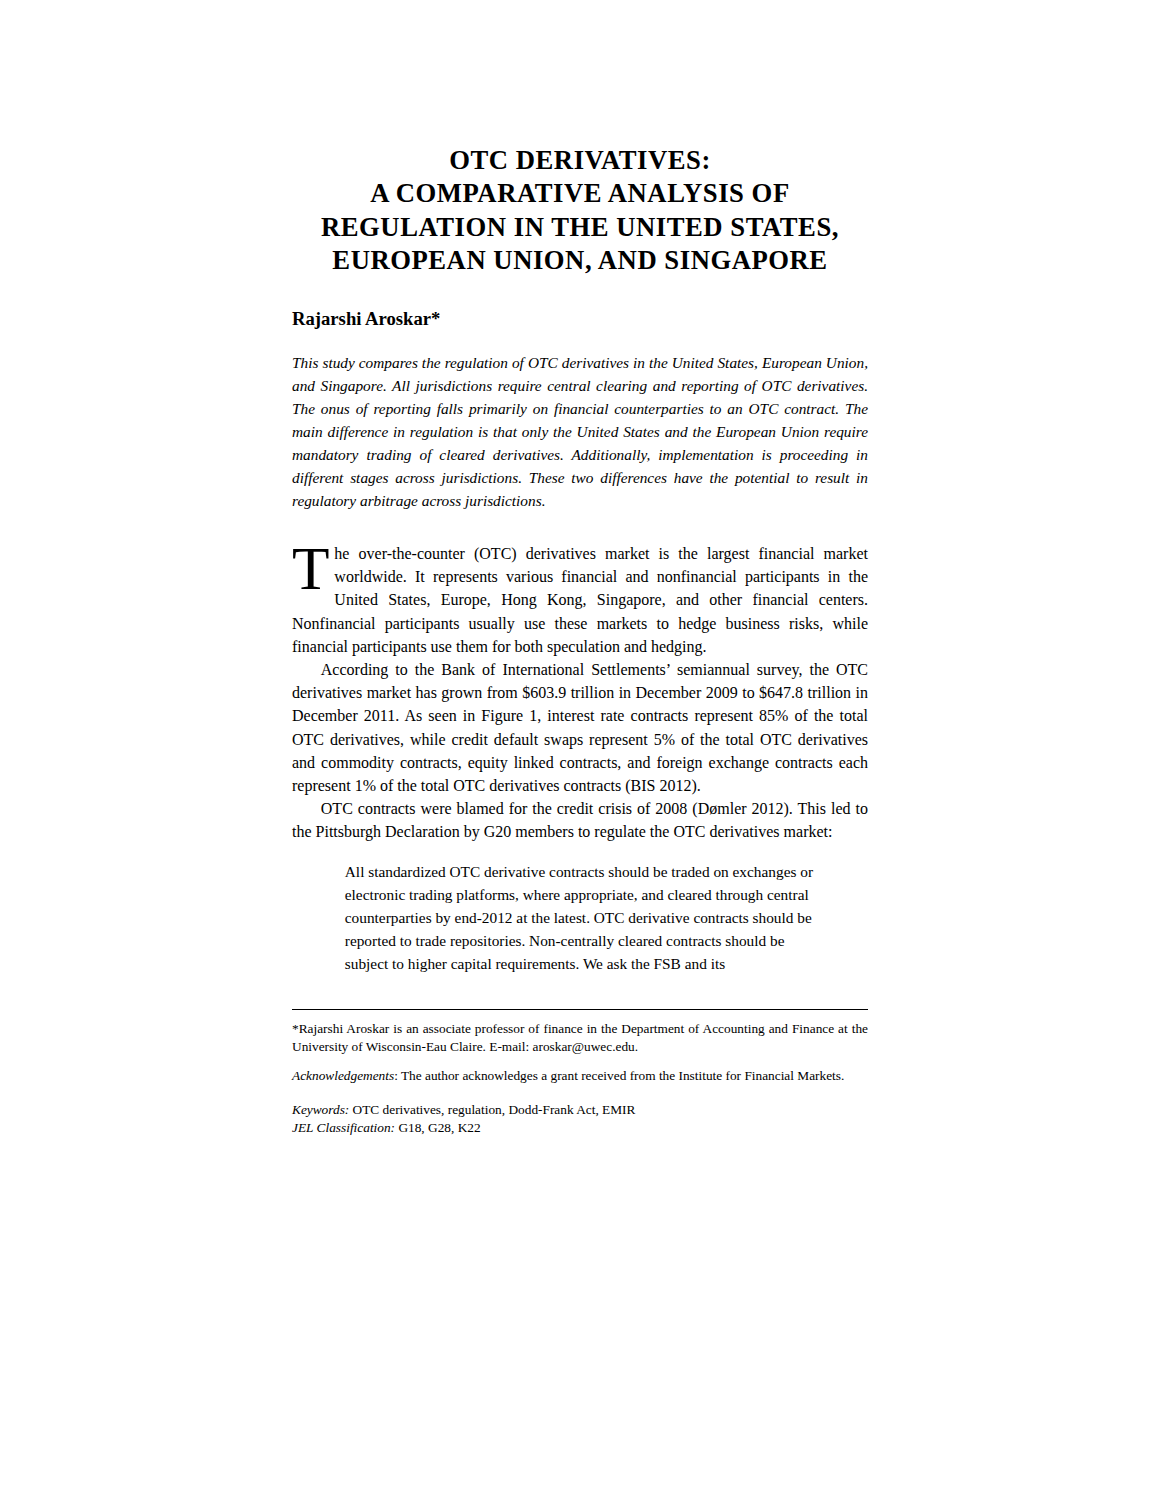OTC Derivatives:
A Comparative Analysis of
Regulation in the United States,
European Union, and Singapore
Rajarshi Aroskar*
This study compares the regulation of OTC derivatives in the United States, European Union, and Singapore. All jurisdictions require central clearing and reporting of OTC derivatives. The onus of reporting falls primarily on financial counterparties to an OTC contract. The main difference in regulation is that only the United States and the European Union require mandatory trading of cleared derivatives. Additionally, implementation is proceeding in different stages across jurisdictions. These two differences have the potential to result in regulatory arbitrage across jurisdictions.
The over-the-counter (OTC) derivatives market is the largest financial market worldwide. It represents various financial and nonfinancial participants in the United States, Europe, Hong Kong, Singapore, and other financial centers. Nonfinancial participants usually use these markets to hedge business risks, while financial participants use them for both speculation and hedging.
According to the Bank of International Settlements’ semiannual survey, the OTC derivatives market has grown from $603.9 trillion in December 2009 to $647.8 trillion in December 2011. As seen in Figure 1, interest rate contracts represent 85% of the total OTC derivatives, while credit default swaps represent 5% of the total OTC derivatives and commodity contracts, equity linked contracts, and foreign exchange contracts each represent 1% of the total OTC derivatives contracts (BIS 2012).
OTC contracts were blamed for the credit crisis of 2008 (Dømler 2012). This led to the Pittsburgh Declaration by G20 members to regulate the OTC derivatives market:
All standardized OTC derivative contracts should be traded on exchanges or electronic trading platforms, where appropriate, and cleared through central counterparties by end-2012 at the latest. OTC derivative contracts should be reported to trade repositories. Non-centrally cleared contracts should be subject to higher capital requirements. We ask the FSB and its
*Rajarshi Aroskar is an associate professor of finance in the Department of Accounting and Finance at the University of Wisconsin-Eau Claire. E-mail: aroskar@uwec.edu.
Acknowledgements: The author acknowledges a grant received from the Institute for Financial Markets.
Keywords: OTC derivatives, regulation, Dodd-Frank Act, EMIR
JEL Classification: G18, G28, K22